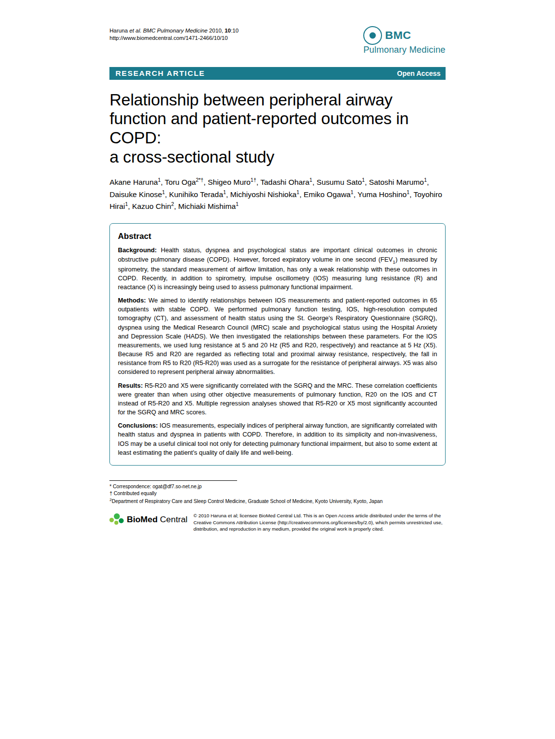Haruna et al. BMC Pulmonary Medicine 2010, 10:10
http://www.biomedcentral.com/1471-2466/10/10
BMC
Pulmonary Medicine
RESEARCH ARTICLE
Open Access
Relationship between peripheral airway function and patient-reported outcomes in COPD:
a cross-sectional study
Akane Haruna1, Toru Oga2*†, Shigeo Muro1†, Tadashi Ohara1, Susumu Sato1, Satoshi Marumo1, Daisuke Kinose1, Kunihiko Terada1, Michiyoshi Nishioka1, Emiko Ogawa1, Yuma Hoshino1, Toyohiro Hirai1, Kazuo Chin2, Michiaki Mishima1
Abstract
Background: Health status, dyspnea and psychological status are important clinical outcomes in chronic obstructive pulmonary disease (COPD). However, forced expiratory volume in one second (FEV1) measured by spirometry, the standard measurement of airflow limitation, has only a weak relationship with these outcomes in COPD. Recently, in addition to spirometry, impulse oscillometry (IOS) measuring lung resistance (R) and reactance (X) is increasingly being used to assess pulmonary functional impairment.
Methods: We aimed to identify relationships between IOS measurements and patient-reported outcomes in 65 outpatients with stable COPD. We performed pulmonary function testing, IOS, high-resolution computed tomography (CT), and assessment of health status using the St. George's Respiratory Questionnaire (SGRQ), dyspnea using the Medical Research Council (MRC) scale and psychological status using the Hospital Anxiety and Depression Scale (HADS). We then investigated the relationships between these parameters. For the IOS measurements, we used lung resistance at 5 and 20 Hz (R5 and R20, respectively) and reactance at 5 Hz (X5). Because R5 and R20 are regarded as reflecting total and proximal airway resistance, respectively, the fall in resistance from R5 to R20 (R5-R20) was used as a surrogate for the resistance of peripheral airways. X5 was also considered to represent peripheral airway abnormalities.
Results: R5-R20 and X5 were significantly correlated with the SGRQ and the MRC. These correlation coefficients were greater than when using other objective measurements of pulmonary function, R20 on the IOS and CT instead of R5-R20 and X5. Multiple regression analyses showed that R5-R20 or X5 most significantly accounted for the SGRQ and MRC scores.
Conclusions: IOS measurements, especially indices of peripheral airway function, are significantly correlated with health status and dyspnea in patients with COPD. Therefore, in addition to its simplicity and non-invasiveness, IOS may be a useful clinical tool not only for detecting pulmonary functional impairment, but also to some extent at least estimating the patient's quality of daily life and well-being.
* Correspondence: ogat@df7.so-net.ne.jp
† Contributed equally
2Department of Respiratory Care and Sleep Control Medicine, Graduate School of Medicine, Kyoto University, Kyoto, Japan
BioMed Central
© 2010 Haruna et al; licensee BioMed Central Ltd. This is an Open Access article distributed under the terms of the Creative Commons Attribution License (http://creativecommons.org/licenses/by/2.0), which permits unrestricted use, distribution, and reproduction in any medium, provided the original work is properly cited.